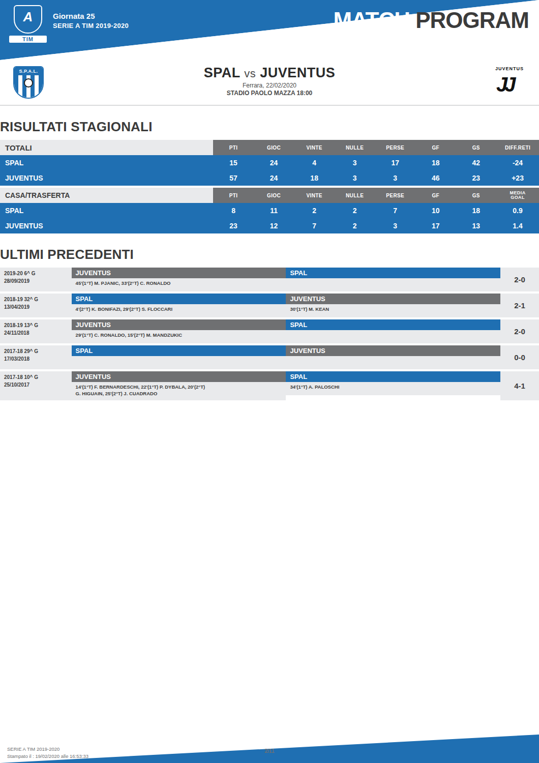TIM
Giornata 25
SERIE A TIM 2019-2020
MATCH PROGRAM
S.P.A.L.
SPAL vs JUVENTUS
Ferrara, 22/02/2020
STADIO PAOLO MAZZA 18:00
JUVENTUS
JJ
RISULTATI STAGIONALI
| TOTALI | PTI | GIOC | VINTE | NULLE | PERSE | GF | GS | DIFF.RETI |
| SPAL | 15 | 24 | 4 | 3 | 17 | 18 | 42 | -24 |
| JUVENTUS | 57 | 24 | 18 | 3 | 3 | 46 | 23 | +23 |
| CASA/TRASFERTA | PTI | GIOC | VINTE | NULLE | PERSE | GF | GS | MEDIA GOAL |
| SPAL | 8 | 11 | 2 | 2 | 7 | 10 | 18 | 0.9 |
| JUVENTUS | 23 | 12 | 7 | 2 | 3 | 17 | 13 | 1.4 |
ULTIMI PRECEDENTI
| 2019-20 6^ G 28/09/2019 | JUVENTUS | SPAL | 2-0 |
| 45'(1°T) M. PJANIC, 33'(2°T) C. RONALDO | |
| 2018-19 32^ G 13/04/2019 | SPAL | JUVENTUS | 2-1 |
| 4'(2°T) K. BONIFAZI, 29'(2°T) S. FLOCCARI | 30'(1°T) M. KEAN |
| 2018-19 13^ G 24/11/2018 | JUVENTUS | SPAL | 2-0 |
| 29'(1°T) C. RONALDO, 15'(2°T) M. MANDZUKIC | |
| 2017-18 29^ G 17/03/2018 | SPAL | JUVENTUS | 0-0 |
| 2017-18 10^ G 25/10/2017 | JUVENTUS | SPAL | 4-1 |
| 14'(1°T) F. BERNARDESCHI, 22'(1°T) P. DYBALA, 20'(2°T) G. HIGUAIN, 25'(2°T) J. CUADRADO | 34'(1°T) A. PALOSCHI |
SERIE A TIM 2019-2020
Stampato il : 19/02/2020 alle 16:53:33
2/11